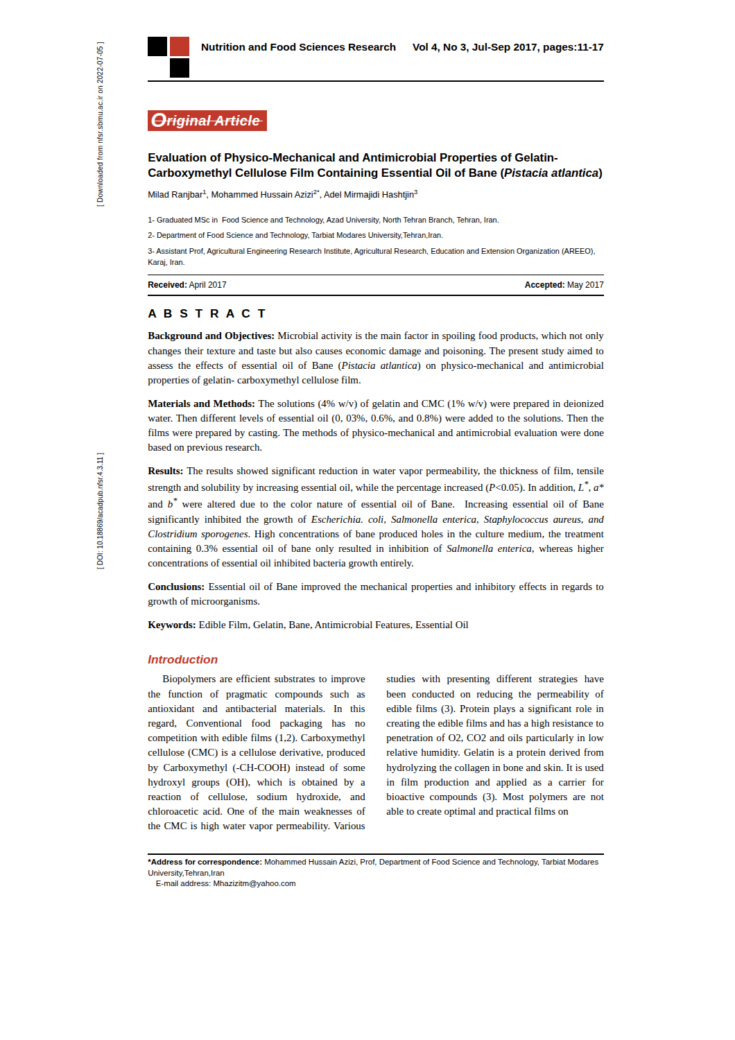[ Downloaded from nfsr.sbmu.ac.ir on 2022-07-05 ]
[ DOI: 10.18869/acadpub.nfsr.4.3.11 ]
Nutrition and Food Sciences Research Vol 4, No 3, Jul-Sep 2017, pages:11-17
Original Article
Evaluation of Physico-Mechanical and Antimicrobial Properties of Gelatin-Carboxymethyl Cellulose Film Containing Essential Oil of Bane (Pistacia atlantica)
Milad Ranjbar1, Mohammed Hussain Azizi2*, Adel Mirmajidi Hashtjin3
1- Graduated MSc in Food Science and Technology, Azad University, North Tehran Branch, Tehran, Iran.
2- Department of Food Science and Technology, Tarbiat Modares University,Tehran,Iran.
3- Assistant Prof, Agricultural Engineering Research Institute, Agricultural Research, Education and Extension Organization (AREEO), Karaj, Iran.
Received: April 2017 Accepted: May 2017
A B S T R A C T
Background and Objectives: Microbial activity is the main factor in spoiling food products, which not only changes their texture and taste but also causes economic damage and poisoning. The present study aimed to assess the effects of essential oil of Bane (Pistacia atlantica) on physico-mechanical and antimicrobial properties of gelatin- carboxymethyl cellulose film.
Materials and Methods: The solutions (4% w/v) of gelatin and CMC (1% w/v) were prepared in deionized water. Then different levels of essential oil (0, 03%, 0.6%, and 0.8%) were added to the solutions. Then the films were prepared by casting. The methods of physico-mechanical and antimicrobial evaluation were done based on previous research.
Results: The results showed significant reduction in water vapor permeability, the thickness of film, tensile strength and solubility by increasing essential oil, while the percentage increased (P<0.05). In addition, L*, a* and b* were altered due to the color nature of essential oil of Bane. Increasing essential oil of Bane significantly inhibited the growth of Escherichia. coli, Salmonella enterica, Staphylococcus aureus, and Clostridium sporogenes. High concentrations of bane produced holes in the culture medium, the treatment containing 0.3% essential oil of bane only resulted in inhibition of Salmonella enterica, whereas higher concentrations of essential oil inhibited bacteria growth entirely.
Conclusions: Essential oil of Bane improved the mechanical properties and inhibitory effects in regards to growth of microorganisms.
Keywords: Edible Film, Gelatin, Bane, Antimicrobial Features, Essential Oil
Introduction
Biopolymers are efficient substrates to improve the function of pragmatic compounds such as antioxidant and antibacterial materials. In this regard, Conventional food packaging has no competition with edible films (1,2). Carboxymethyl cellulose (CMC) is a cellulose derivative, produced by Carboxymethyl (-CH-COOH) instead of some hydroxyl groups (OH), which is obtained by a reaction of cellulose, sodium hydroxide, and chloroacetic acid. One of the main weaknesses of the CMC is high water vapor permeability. Various studies with presenting different strategies have been conducted on reducing the permeability of edible films (3). Protein plays a significant role in creating the edible films and has a high resistance to penetration of O2, CO2 and oils particularly in low relative humidity. Gelatin is a protein derived from hydrolyzing the collagen in bone and skin. It is used in film production and applied as a carrier for bioactive compounds (3). Most polymers are not able to create optimal and practical films on
*Address for correspondence: Mohammed Hussain Azizi, Prof, Department of Food Science and Technology, Tarbiat Modares University,Tehran,Iran
E-mail address: Mhazizitm@yahoo.com